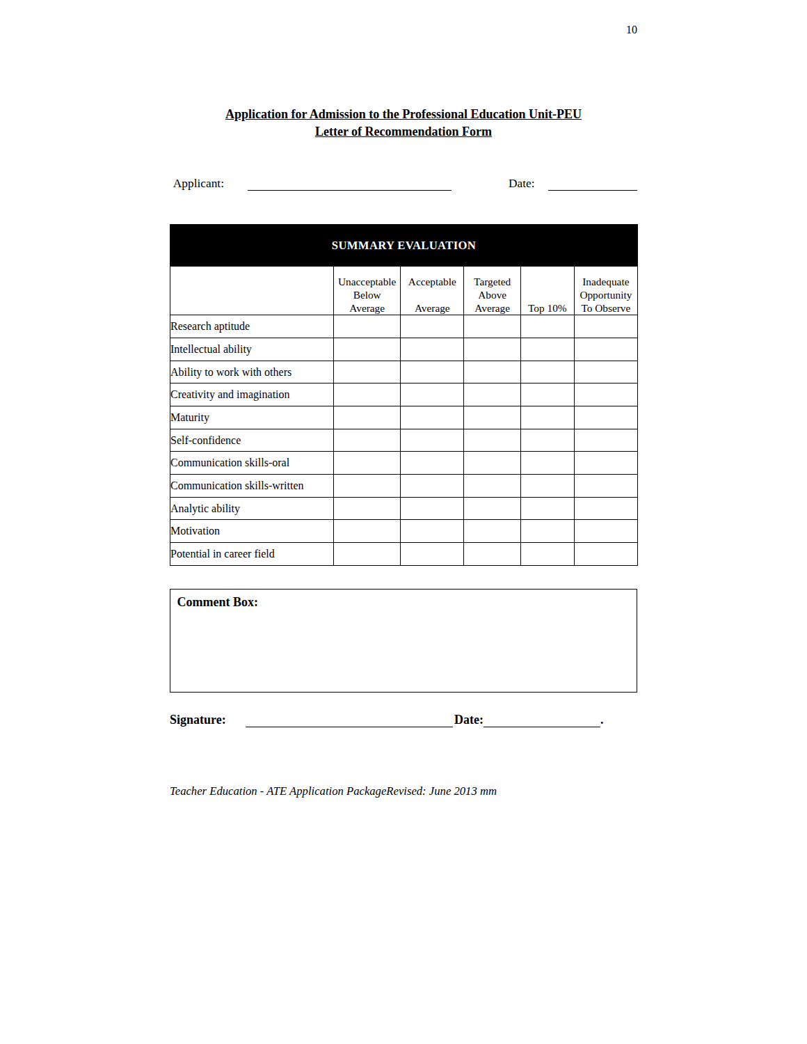10
Application for Admission to the Professional Education Unit-PEU Letter of Recommendation Form
Applicant: Date:
| SUMMARY EVALUATION |
| | Unacceptable Below Average | Acceptable Average | Targeted Above Average | Top 10% | Inadequate Opportunity To Observe |
| Research aptitude | | | | | |
| Intellectual ability | | | | | |
| Ability to work with others | | | | | |
| Creativity and imagination | | | | | |
| Maturity | | | | | |
| Self-confidence | | | | | |
| Communication skills-oral | | | | | |
| Communication skills-written | | | | | |
| Analytic ability | | | | | |
| Motivation | | | | | |
| Potential in career field | | | | | |
Comment Box:
Signature: Date: .
Teacher Education - ATE Application PackageRevised: June 2013 mm